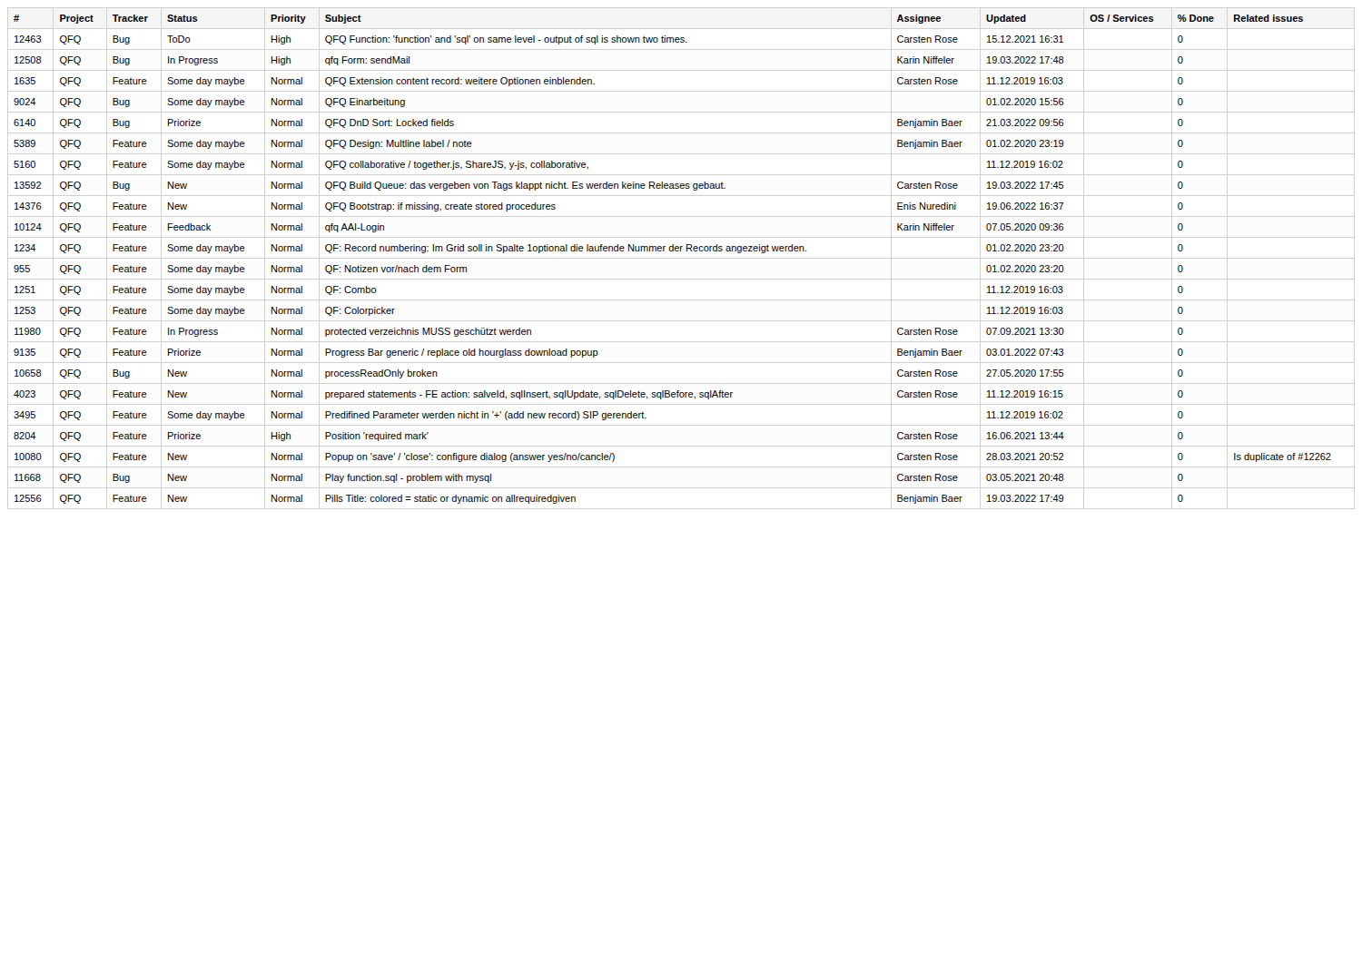| # | Project | Tracker | Status | Priority | Subject | Assignee | Updated | OS / Services | % Done | Related issues |
| --- | --- | --- | --- | --- | --- | --- | --- | --- | --- | --- |
| 12463 | QFQ | Bug | ToDo | High | QFQ Function: 'function' and 'sql' on same level - output of sql is shown two times. | Carsten Rose | 15.12.2021 16:31 | | 0 | |
| 12508 | QFQ | Bug | In Progress | High | qfq Form: sendMail | Karin Niffeler | 19.03.2022 17:48 | | 0 | |
| 1635 | QFQ | Feature | Some day maybe | Normal | QFQ Extension content record: weitere Optionen einblenden. | Carsten Rose | 11.12.2019 16:03 | | 0 | |
| 9024 | QFQ | Bug | Some day maybe | Normal | QFQ Einarbeitung | | 01.02.2020 15:56 | | 0 | |
| 6140 | QFQ | Bug | Priorize | Normal | QFQ DnD Sort: Locked fields | Benjamin Baer | 21.03.2022 09:56 | | 0 | |
| 5389 | QFQ | Feature | Some day maybe | Normal | QFQ Design: Multline label / note | Benjamin Baer | 01.02.2020 23:19 | | 0 | |
| 5160 | QFQ | Feature | Some day maybe | Normal | QFQ collaborative / together.js, ShareJS, y-js, collaborative, | | 11.12.2019 16:02 | | 0 | |
| 13592 | QFQ | Bug | New | Normal | QFQ Build Queue: das vergeben von Tags klappt nicht. Es werden keine Releases gebaut. | Carsten Rose | 19.03.2022 17:45 | | 0 | |
| 14376 | QFQ | Feature | New | Normal | QFQ Bootstrap: if missing, create stored procedures | Enis Nuredini | 19.06.2022 16:37 | | 0 | |
| 10124 | QFQ | Feature | Feedback | Normal | qfq AAI-Login | Karin Niffeler | 07.05.2020 09:36 | | 0 | |
| 1234 | QFQ | Feature | Some day maybe | Normal | QF: Record numbering: Im Grid soll in Spalte 1optional die laufende Nummer der Records angezeigt werden. | | 01.02.2020 23:20 | | 0 | |
| 955 | QFQ | Feature | Some day maybe | Normal | QF: Notizen vor/nach dem Form | | 01.02.2020 23:20 | | 0 | |
| 1251 | QFQ | Feature | Some day maybe | Normal | QF: Combo | | 11.12.2019 16:03 | | 0 | |
| 1253 | QFQ | Feature | Some day maybe | Normal | QF: Colorpicker | | 11.12.2019 16:03 | | 0 | |
| 11980 | QFQ | Feature | In Progress | Normal | protected verzeichnis MUSS geschützt werden | Carsten Rose | 07.09.2021 13:30 | | 0 | |
| 9135 | QFQ | Feature | Priorize | Normal | Progress Bar generic / replace old hourglass download popup | Benjamin Baer | 03.01.2022 07:43 | | 0 | |
| 10658 | QFQ | Bug | New | Normal | processReadOnly broken | Carsten Rose | 27.05.2020 17:55 | | 0 | |
| 4023 | QFQ | Feature | New | Normal | prepared statements - FE action: salveId, sqlInsert, sqlUpdate, sqlDelete, sqlBefore, sqlAfter | Carsten Rose | 11.12.2019 16:15 | | 0 | |
| 3495 | QFQ | Feature | Some day maybe | Normal | Predifined Parameter werden nicht in '+' (add new record) SIP gerendert. | | 11.12.2019 16:02 | | 0 | |
| 8204 | QFQ | Feature | Priorize | High | Position 'required mark' | Carsten Rose | 16.06.2021 13:44 | | 0 | |
| 10080 | QFQ | Feature | New | Normal | Popup on 'save' / 'close': configure dialog (answer yes/no/cancle/) | Carsten Rose | 28.03.2021 20:52 | | 0 | Is duplicate of #12262 |
| 11668 | QFQ | Bug | New | Normal | Play function.sql - problem with mysql | Carsten Rose | 03.05.2021 20:48 | | 0 | |
| 12556 | QFQ | Feature | New | Normal | Pills Title: colored = static or dynamic on allrequiredgiven | Benjamin Baer | 19.03.2022 17:49 | | 0 | |